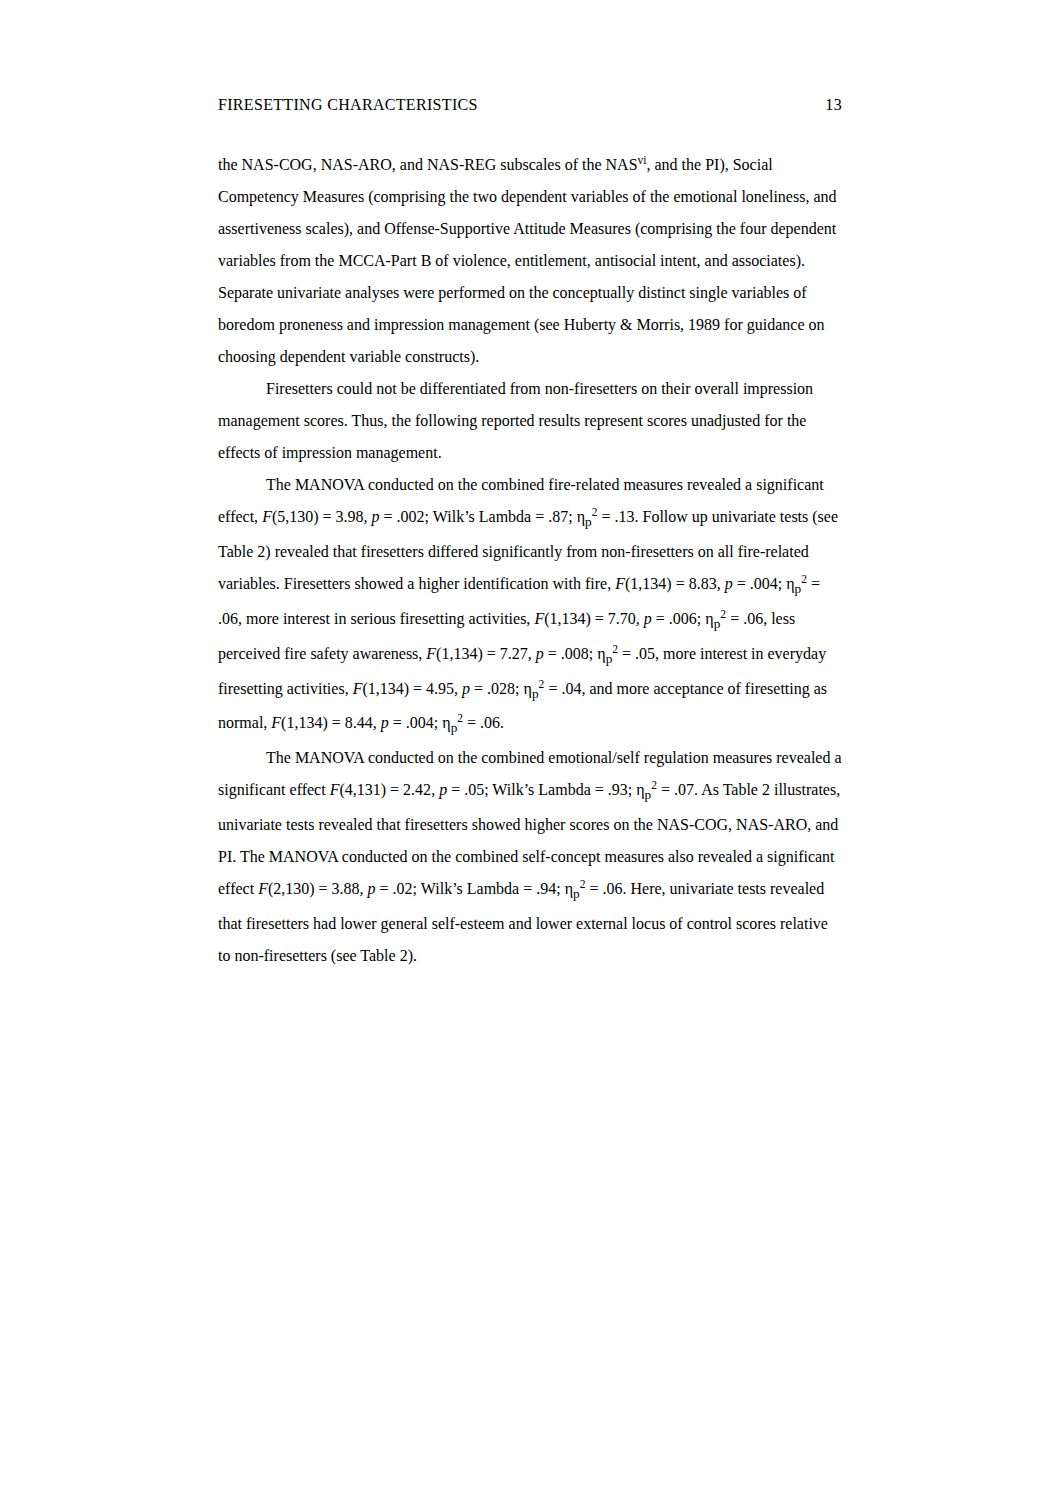Firesetting Characteristics 13
the NAS-COG, NAS-ARO, and NAS-REG subscales of the NASvi, and the PI), Social Competency Measures (comprising the two dependent variables of the emotional loneliness, and assertiveness scales), and Offense-Supportive Attitude Measures (comprising the four dependent variables from the MCCA-Part B of violence, entitlement, antisocial intent, and associates). Separate univariate analyses were performed on the conceptually distinct single variables of boredom proneness and impression management (see Huberty & Morris, 1989 for guidance on choosing dependent variable constructs).
Firesetters could not be differentiated from non-firesetters on their overall impression management scores. Thus, the following reported results represent scores unadjusted for the effects of impression management.
The MANOVA conducted on the combined fire-related measures revealed a significant effect, F(5,130) = 3.98, p = .002; Wilk’s Lambda = .87; ηp2 = .13. Follow up univariate tests (see Table 2) revealed that firesetters differed significantly from non-firesetters on all fire-related variables. Firesetters showed a higher identification with fire, F(1,134) = 8.83, p = .004; ηp2 = .06, more interest in serious firesetting activities, F(1,134) = 7.70, p = .006; ηp2 = .06, less perceived fire safety awareness, F(1,134) = 7.27, p = .008; ηp2 = .05, more interest in everyday firesetting activities, F(1,134) = 4.95, p = .028; ηp2 = .04, and more acceptance of firesetting as normal, F(1,134) = 8.44, p = .004; ηp2 = .06.
The MANOVA conducted on the combined emotional/self regulation measures revealed a significant effect F(4,131) = 2.42, p = .05; Wilk’s Lambda = .93; ηp2 = .07. As Table 2 illustrates, univariate tests revealed that firesetters showed higher scores on the NAS-COG, NAS-ARO, and PI. The MANOVA conducted on the combined self-concept measures also revealed a significant effect F(2,130) = 3.88, p = .02; Wilk’s Lambda = .94; ηp2 = .06. Here, univariate tests revealed that firesetters had lower general self-esteem and lower external locus of control scores relative to non-firesetters (see Table 2).